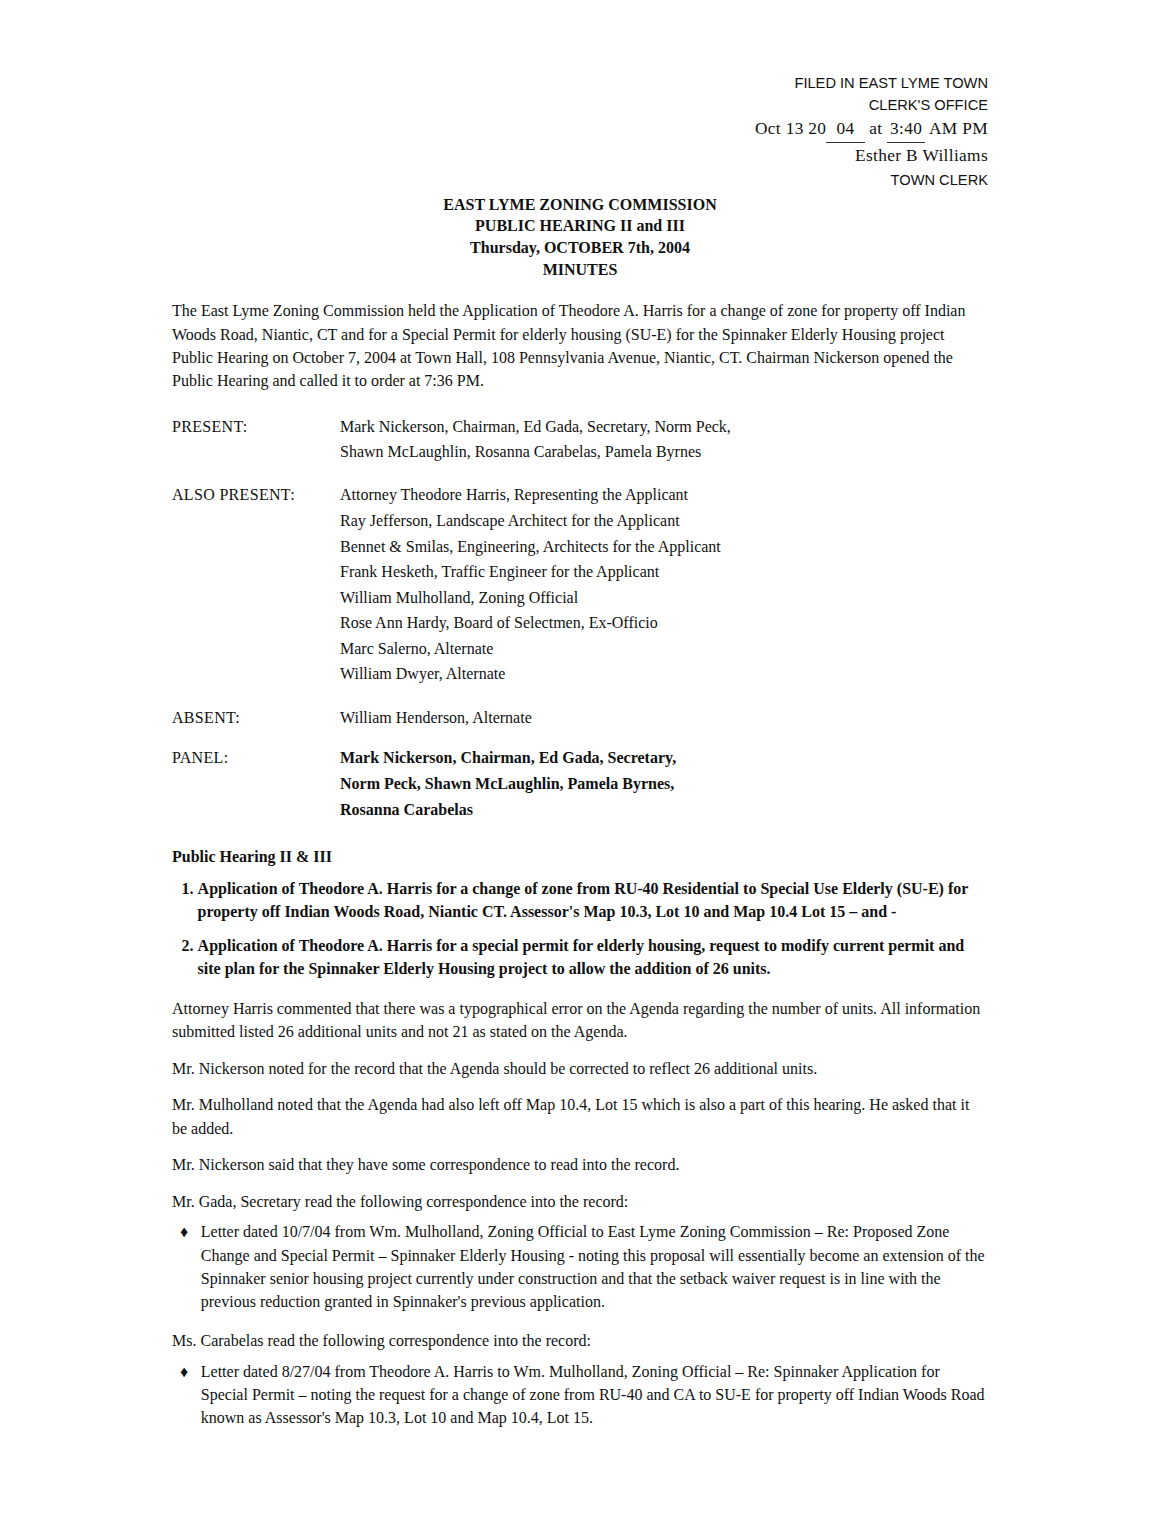FILED IN EAST LYME TOWN CLERK'S OFFICE Oct 13 2004 at 3:40 AM PM Esther B Williams TOWN CLERK
EAST LYME ZONING COMMISSION PUBLIC HEARING II and III Thursday, OCTOBER 7th, 2004 MINUTES
The East Lyme Zoning Commission held the Application of Theodore A. Harris for a change of zone for property off Indian Woods Road, Niantic, CT and for a Special Permit for elderly housing (SU-E) for the Spinnaker Elderly Housing project Public Hearing on October 7, 2004 at Town Hall, 108 Pennsylvania Avenue, Niantic, CT. Chairman Nickerson opened the Public Hearing and called it to order at 7:36 PM.
PRESENT:
Mark Nickerson, Chairman, Ed Gada, Secretary, Norm Peck,
Shawn McLaughlin, Rosanna Carabelas, Pamela Byrnes
ALSO PRESENT:
Attorney Theodore Harris, Representing the Applicant
Ray Jefferson, Landscape Architect for the Applicant
Bennet & Smilas, Engineering, Architects for the Applicant
Frank Hesketh, Traffic Engineer for the Applicant
William Mulholland, Zoning Official
Rose Ann Hardy, Board of Selectmen, Ex-Officio
Marc Salerno, Alternate
William Dwyer, Alternate
ABSENT:
William Henderson, Alternate
PANEL:
Mark Nickerson, Chairman, Ed Gada, Secretary,
Norm Peck, Shawn McLaughlin, Pamela Byrnes,
Rosanna Carabelas
Public Hearing II & III
Application of Theodore A. Harris for a change of zone from RU-40 Residential to Special Use Elderly (SU-E) for property off Indian Woods Road, Niantic CT. Assessor's Map 10.3, Lot 10 and Map 10.4 Lot 15 – and -
Application of Theodore A. Harris for a special permit for elderly housing, request to modify current permit and site plan for the Spinnaker Elderly Housing project to allow the addition of 26 units.
Attorney Harris commented that there was a typographical error on the Agenda regarding the number of units. All information submitted listed 26 additional units and not 21 as stated on the Agenda.
Mr. Nickerson noted for the record that the Agenda should be corrected to reflect 26 additional units.
Mr. Mulholland noted that the Agenda had also left off Map 10.4, Lot 15 which is also a part of this hearing. He asked that it be added.
Mr. Nickerson said that they have some correspondence to read into the record.
Mr. Gada, Secretary read the following correspondence into the record:
Letter dated 10/7/04 from Wm. Mulholland, Zoning Official to East Lyme Zoning Commission – Re: Proposed Zone Change and Special Permit – Spinnaker Elderly Housing - noting this proposal will essentially become an extension of the Spinnaker senior housing project currently under construction and that the setback waiver request is in line with the previous reduction granted in Spinnaker's previous application.
Ms. Carabelas read the following correspondence into the record:
Letter dated 8/27/04 from Theodore A. Harris to Wm. Mulholland, Zoning Official – Re: Spinnaker Application for Special Permit – noting the request for a change of zone from RU-40 and CA to SU-E for property off Indian Woods Road known as Assessor's Map 10.3, Lot 10 and Map 10.4, Lot 15.